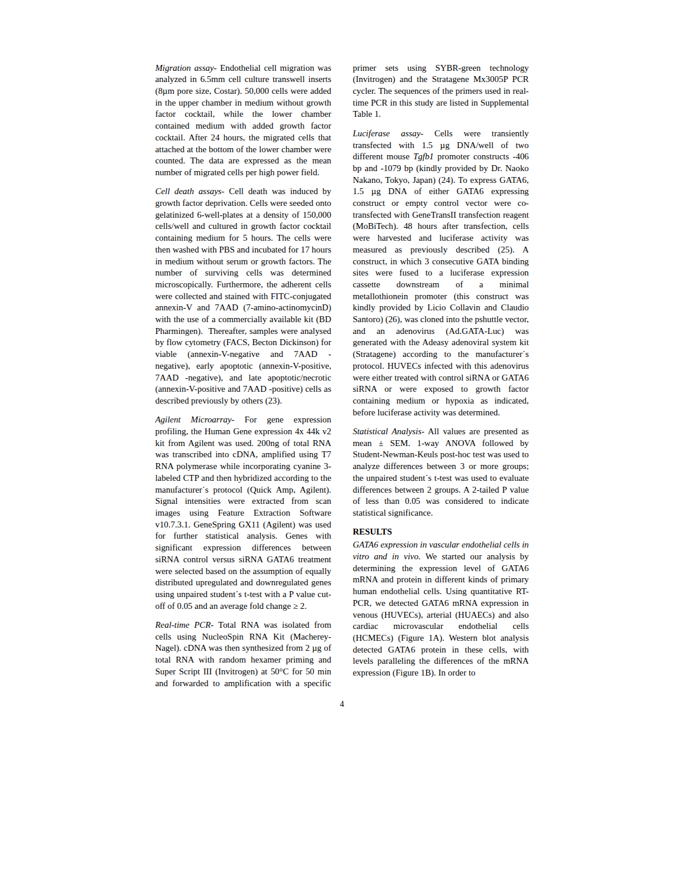Migration assay- Endothelial cell migration was analyzed in 6.5mm cell culture transwell inserts (8µm pore size, Costar). 50,000 cells were added in the upper chamber in medium without growth factor cocktail, while the lower chamber contained medium with added growth factor cocktail. After 24 hours, the migrated cells that attached at the bottom of the lower chamber were counted. The data are expressed as the mean number of migrated cells per high power field.
Cell death assays- Cell death was induced by growth factor deprivation. Cells were seeded onto gelatinized 6-well-plates at a density of 150,000 cells/well and cultured in growth factor cocktail containing medium for 5 hours. The cells were then washed with PBS and incubated for 17 hours in medium without serum or growth factors. The number of surviving cells was determined microscopically. Furthermore, the adherent cells were collected and stained with FITC-conjugated annexin-V and 7AAD (7-amino-actinomycinD) with the use of a commercially available kit (BD Pharmingen). Thereafter, samples were analysed by flow cytometry (FACS, Becton Dickinson) for viable (annexin-V-negative and 7AAD -negative), early apoptotic (annexin-V-positive, 7AAD -negative), and late apoptotic/necrotic (annexin-V-positive and 7AAD -positive) cells as described previously by others (23).
Agilent Microarray- For gene expression profiling, the Human Gene expression 4x 44k v2 kit from Agilent was used. 200ng of total RNA was transcribed into cDNA, amplified using T7 RNA polymerase while incorporating cyanine 3-labeled CTP and then hybridized according to the manufacturer´s protocol (Quick Amp, Agilent). Signal intensities were extracted from scan images using Feature Extraction Software v10.7.3.1. GeneSpring GX11 (Agilent) was used for further statistical analysis. Genes with significant expression differences between siRNA control versus siRNA GATA6 treatment were selected based on the assumption of equally distributed upregulated and downregulated genes using unpaired student´s t-test with a P value cut-off of 0.05 and an average fold change ≥ 2.
Real-time PCR- Total RNA was isolated from cells using NucleoSpin RNA Kit (Macherey-Nagel). cDNA was then synthesized from 2 µg of total RNA with random hexamer priming and Super Script III (Invitrogen) at 50°C for 50 min and forwarded to amplification with a specific primer sets using SYBR-green technology (Invitrogen) and the Stratagene Mx3005P PCR cycler. The sequences of the primers used in real-time PCR in this study are listed in Supplemental Table 1.
Luciferase assay- Cells were transiently transfected with 1.5 µg DNA/well of two different mouse Tgfb1 promoter constructs -406 bp and -1079 bp (kindly provided by Dr. Naoko Nakano, Tokyo, Japan) (24). To express GATA6, 1.5 µg DNA of either GATA6 expressing construct or empty control vector were co-transfected with GeneTransII transfection reagent (MoBiTech). 48 hours after transfection, cells were harvested and luciferase activity was measured as previously described (25). A construct, in which 3 consecutive GATA binding sites were fused to a luciferase expression cassette downstream of a minimal metallothionein promoter (this construct was kindly provided by Licio Collavin and Claudio Santoro) (26), was cloned into the pshuttle vector, and an adenovirus (Ad.GATA-Luc) was generated with the Adeasy adenoviral system kit (Stratagene) according to the manufacturer´s protocol. HUVECs infected with this adenovirus were either treated with control siRNA or GATA6 siRNA or were exposed to growth factor containing medium or hypoxia as indicated, before luciferase activity was determined.
Statistical Analysis- All values are presented as mean ± SEM. 1-way ANOVA followed by Student-Newman-Keuls post-hoc test was used to analyze differences between 3 or more groups; the unpaired student´s t-test was used to evaluate differences between 2 groups. A 2-tailed P value of less than 0.05 was considered to indicate statistical significance.
Results
GATA6 expression in vascular endothelial cells in vitro and in vivo. We started our analysis by determining the expression level of GATA6 mRNA and protein in different kinds of primary human endothelial cells. Using quantitative RT-PCR, we detected GATA6 mRNA expression in venous (HUVECs), arterial (HUAECs) and also cardiac microvascular endothelial cells (HCMECs) (Figure 1A). Western blot analysis detected GATA6 protein in these cells, with levels paralleling the differences of the mRNA expression (Figure 1B). In order to
4